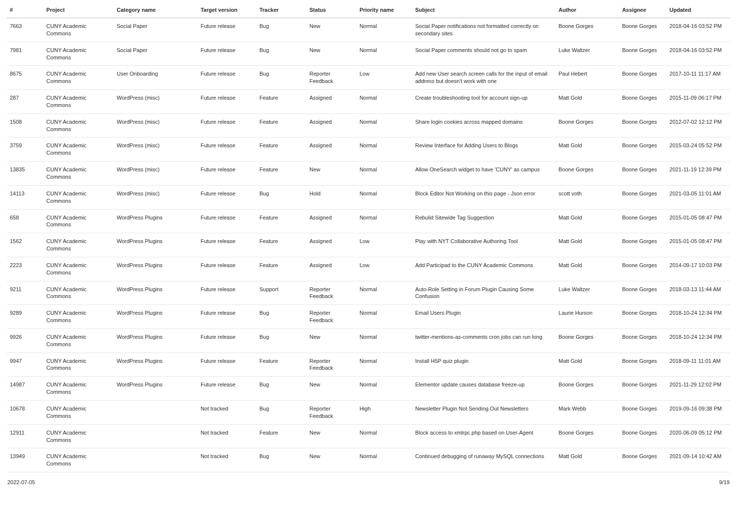| # | Project | Category name | Target version | Tracker | Status | Priority name | Subject | Author | Assignee | Updated |
| --- | --- | --- | --- | --- | --- | --- | --- | --- | --- | --- |
| 7663 | CUNY Academic Commons | Social Paper | Future release | Bug | New | Normal | Social Paper notifications not formatted correctly on secondary sites | Boone Gorges | Boone Gorges | 2018-04-16 03:52 PM |
| 7981 | CUNY Academic Commons | Social Paper | Future release | Bug | New | Normal | Social Paper comments should not go to spam | Luke Waltzer | Boone Gorges | 2018-04-16 03:52 PM |
| 8675 | CUNY Academic Commons | User Onboarding | Future release | Bug | Reporter Feedback | Low | Add new User search screen calls for the input of email address but doesn't work with one | Paul Hebert | Boone Gorges | 2017-10-11 11:17 AM |
| 287 | CUNY Academic Commons | WordPress (misc) | Future release | Feature | Assigned | Normal | Create troubleshooting tool for account sign-up | Matt Gold | Boone Gorges | 2015-11-09 06:17 PM |
| 1508 | CUNY Academic Commons | WordPress (misc) | Future release | Feature | Assigned | Normal | Share login cookies across mapped domains | Boone Gorges | Boone Gorges | 2012-07-02 12:12 PM |
| 3759 | CUNY Academic Commons | WordPress (misc) | Future release | Feature | Assigned | Normal | Review Interface for Adding Users to Blogs | Matt Gold | Boone Gorges | 2015-03-24 05:52 PM |
| 13835 | CUNY Academic Commons | WordPress (misc) | Future release | Feature | New | Normal | Allow OneSearch widget to have 'CUNY' as campus | Boone Gorges | Boone Gorges | 2021-11-19 12:39 PM |
| 14113 | CUNY Academic Commons | WordPress (misc) | Future release | Bug | Hold | Normal | Block Editor Not Working on this page - Json error | scott voth | Boone Gorges | 2021-03-05 11:01 AM |
| 658 | CUNY Academic Commons | WordPress Plugins | Future release | Feature | Assigned | Normal | Rebulid Sitewide Tag Suggestion | Matt Gold | Boone Gorges | 2015-01-05 08:47 PM |
| 1562 | CUNY Academic Commons | WordPress Plugins | Future release | Feature | Assigned | Low | Play with NYT Collaborative Authoring Tool | Matt Gold | Boone Gorges | 2015-01-05 08:47 PM |
| 2223 | CUNY Academic Commons | WordPress Plugins | Future release | Feature | Assigned | Low | Add Participad to the CUNY Academic Commons | Matt Gold | Boone Gorges | 2014-09-17 10:03 PM |
| 9211 | CUNY Academic Commons | WordPress Plugins | Future release | Support | Reporter Feedback | Normal | Auto-Role Setting in Forum Plugin Causing Some Confusion | Luke Waltzer | Boone Gorges | 2018-03-13 11:44 AM |
| 9289 | CUNY Academic Commons | WordPress Plugins | Future release | Bug | Reporter Feedback | Normal | Email Users Plugin | Laurie Hurson | Boone Gorges | 2018-10-24 12:34 PM |
| 9926 | CUNY Academic Commons | WordPress Plugins | Future release | Bug | New | Normal | twitter-mentions-as-comments cron jobs can run long | Boone Gorges | Boone Gorges | 2018-10-24 12:34 PM |
| 9947 | CUNY Academic Commons | WordPress Plugins | Future release | Feature | Reporter Feedback | Normal | Install H5P quiz plugin | Matt Gold | Boone Gorges | 2018-09-11 11:01 AM |
| 14987 | CUNY Academic Commons | WordPress Plugins | Future release | Bug | New | Normal | Elementor update causes database freeze-up | Boone Gorges | Boone Gorges | 2021-11-29 12:02 PM |
| 10678 | CUNY Academic Commons | | Not tracked | Bug | Reporter Feedback | High | Newsletter Plugin Not Sending Out Newsletters | Mark Webb | Boone Gorges | 2019-09-16 09:38 PM |
| 12911 | CUNY Academic Commons | | Not tracked | Feature | New | Normal | Block access to xmlrpc.php based on User-Agent | Boone Gorges | Boone Gorges | 2020-06-09 05:12 PM |
| 13949 | CUNY Academic Commons | | Not tracked | Bug | New | Normal | Continued debugging of runaway MySQL connections | Matt Gold | Boone Gorges | 2021-09-14 10:42 AM |
| 2022-07-05 | 9/19 |